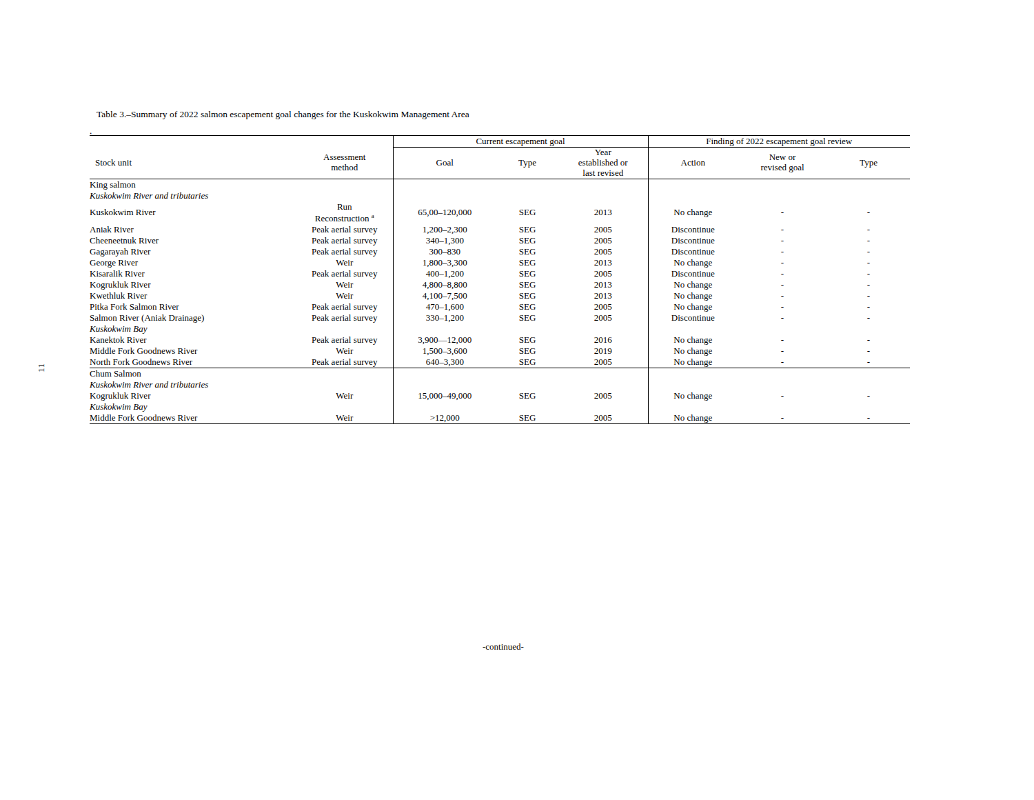11
Table 3.–Summary of 2022 salmon escapement goal changes for the Kuskokwim Management Area
.
| | | Current escapement goal | Finding of 2022 escapement goal review |
| Stock unit | Assessment method | Goal | Type | Year established or last revised | Action | New or revised goal | Type |
| King salmon | | | | | | | |
| Kuskokwim River and tributaries | | | | | | | |
| Kuskokwim River | Run Reconstruction a | 65,00–120,000 | SEG | 2013 | No change | - | - |
| Aniak River | Peak aerial survey | 1,200–2,300 | SEG | 2005 | Discontinue | - | - |
| Cheeneetnuk River | Peak aerial survey | 340–1,300 | SEG | 2005 | Discontinue | - | - |
| Gagarayah River | Peak aerial survey | 300–830 | SEG | 2005 | Discontinue | - | - |
| George River | Weir | 1,800–3,300 | SEG | 2013 | No change | - | - |
| Kisaralik River | Peak aerial survey | 400–1,200 | SEG | 2005 | Discontinue | - | - |
| Kogrukluk River | Weir | 4,800–8,800 | SEG | 2013 | No change | - | - |
| Kwethluk River | Weir | 4,100–7,500 | SEG | 2013 | No change | - | - |
| Pitka Fork Salmon River | Peak aerial survey | 470–1,600 | SEG | 2005 | No change | - | - |
| Salmon River (Aniak Drainage) | Peak aerial survey | 330–1,200 | SEG | 2005 | Discontinue | - | - |
| Kuskokwim Bay | | | | | | | |
| Kanektok River | Peak aerial survey | 3,900—12,000 | SEG | 2016 | No change | - | - |
| Middle Fork Goodnews River | Weir | 1,500–3,600 | SEG | 2019 | No change | - | - |
| North Fork Goodnews River | Peak aerial survey | 640–3,300 | SEG | 2005 | No change | - | - |
| Chum Salmon | | | | | | | |
| Kuskokwim River and tributaries | | | | | | | |
| Kogrukluk River | Weir | 15,000–49,000 | SEG | 2005 | No change | - | - |
| Kuskokwim Bay | | | | | | | |
| Middle Fork Goodnews River | Weir | >12,000 | SEG | 2005 | No change | - | - |
-continued-